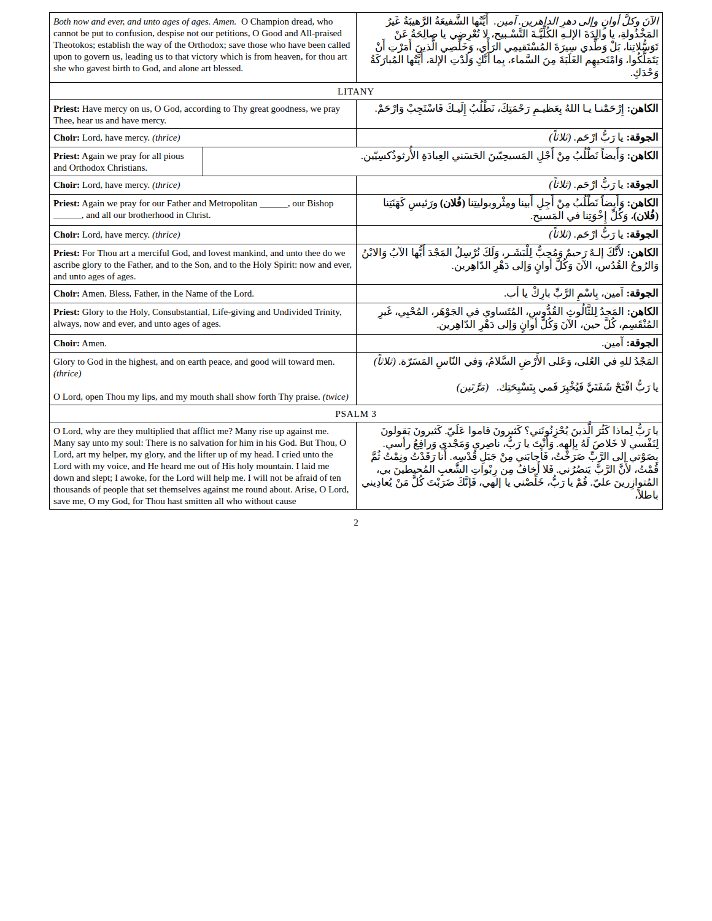| Both now and ever, and unto ages of ages. Amen. O Champion dread, who cannot be put to confusion, despise not our petitions, O Good and All-praised Theotokos; establish the way of the Orthodox; save those who have been called upon to govern us, leading us to that victory which is from heaven, for thou art she who gavest birth to God, and alone art blessed. | الآنَ وكلَّ أوانٍ وإلى دهرِ الداهرين. آمين. أَيَّتُها الشَّفيعَةُ الرَّهيبَةُ غَيرُ المَخْذُولةِ، يا والِدَةَ الإلـهِ الكُلِّيَّـةَ التَّسْـبيح، لا تُعْرِضِي يا صالِحَةُ عَنْ تَوَسُّلاتِنا، بَلْ وَطِّدي سِيرَةَ المُسْتَقيمِي الرَأْي، وَخَلِّصِي الَّذينَ أَمَرْتِ أَنْ يَتَمَلَّكُوا، وَامْنَحيهِم الغَلَبَةَ مِنَ السَّماء، بِما أَنَّكِ وَلَدْتِ الإلهَ، أَيَّتُها المُبارَكَةُ وَحْدَكِ. |
| LITANY |
| Priest: Have mercy on us, O God, according to Thy great goodness, we pray Thee, hear us and have mercy. | الكاهن: إِرْحَمْنـا يـا اللهُ بِعَظيـمِ رَحْمَتِكَ، نَطْلُبُ إِلَيـكَ فَاسْتَجِبْ وَارْحَمْ. |
| Choir: Lord, have mercy. (thrice) | الجوقة: يا رَبُّ ارْحَم. (ثلاثاً) |
| Priest: Again we pray for all pious and Orthodox Christians. | الكاهن: وَأَيضاً نَطْلُبُ مِنْ أَجْلِ المَسيحِيّينَ الحَسَني العِبادَةِ الأُرثوذُكسِيّين. |
| Choir: Lord, have mercy. (thrice) | الجوقة: يا رَبُّ ارْحَم. (ثلاثاً) |
| Priest: Again we pray for our Father and Metropolitan ______, our Bishop ______, and all our brotherhood in Christ. | الكاهن: وَأَيضاً نَطْلُبُ مِنْ أَجِلِ أَبينا ومِثْروبوليتِنا (فُلان) ورَئيسِ كَهَنَتِنا (فُلان) ، وَكُلِّ إِخْوَتِنا في المَسيح. |
| Choir: Lord, have mercy. (thrice) | الجوقة: يا رَبُّ ارْحَم. (ثلاثاً) |
| Priest: For Thou art a merciful God, and lovest mankind, and unto thee do we ascribe glory to the Father, and to the Son, and to the Holy Spirit: now and ever, and unto ages of ages. | الكاهن: لأَنَّكَ إلـهٌ رَحيمٌ وَمُحِبٌّ لِلْبَشَـر، وَلَكَ نُرْسِلُ المَجْدَ أَيُّها الآبُ وَالابْنُ وَالرُوحُ القُدُس، الآنَ وَكُلَّ أوانٍ وَإلى دَهْرِ الدّاهِرين. |
| Choir: Amen. Bless, Father, in the Name of the Lord. | الجوقة: آمين، بِاسْمِ الرَّبِّ بارِكْ يا أب. |
| Priest: Glory to the Holy, Consubstantial, Life-giving and Undivided Trinity, always, now and ever, and unto ages of ages. | الكاهن: المَجدُ لِلثَّالُوثِ القُدُّوسِ، المُتَساوي في الجَوْهَر، المُحْيِي، غَيرِ المُنْقَسِم، كُلَّ حين، الآنَ وَكُلَّ أوانٍ وَإلى دَهْرِ الدّاهِرين. |
| Choir: Amen. | الجوقة: آمين. |
| Glory to God in the highest, and on earth peace, and good will toward men. (thrice) O Lord, open Thou my lips, and my mouth shall show forth Thy praise. (twice) | المَجْدُ للهِ في العُلى، وَعَلى الأَرْضِ السَّلامُ، وَفي النّاسِ المَسَرّة. (ثلاثاً) يا رَبُّ افْتَحْ شَفَتَيَّ فَيُخْبِرَ فَمي بِتَسْبِحَتِك. (مَرَّتَين) |
| PSALM 3 |
| O Lord, why are they multiplied that afflict me? Many rise up against me. Many say unto my soul: There is no salvation for him in his God. But Thou, O Lord, art my helper, my glory, and the lifter up of my head. I cried unto the Lord with my voice, and He heard me out of His holy mountain. I laid me down and slept; I awoke, for the Lord will help me. I will not be afraid of ten thousands of people that set themselves against me round about. Arise, O Lord, save me, O my God, for Thou hast smitten all who without cause | يا رَبُّ لِماذا كَثُرَ الَّذينَ يُحْزِنُونَني؟ كَثيرونَ قاموا عَلَيّ. كَثيرونَ يَقولونَ لِنَفْسي لا خَلاصَ لَهُ بِإلهِه. وَأَنْتَ يا رَبُّ، ناصِري وَمَجْدي وَرافِعُ رأسي. بِصَوْتي إلى الرَّبِّ صَرَخْتُ، فَأَجابَني مِنْ جَبَلِ قُدْسِه. أَنا رَقَدْتُ ونِمْتُ ثُمَّ قُمْتُ، لأَنَّ الرَّبَّ يَنصُرُني. فَلا أَخافُ مِن رِبْواتِ الشَّعبِ المُحيطينَ بي، المُتوازِرينَ عليّ. قُمْ يا رَبُّ، خَلِّصْني يا إلهي، فَإنَّكَ ضَرَبْتَ كُلَّ مَنْ يُعادِيني باطلاً، |
2